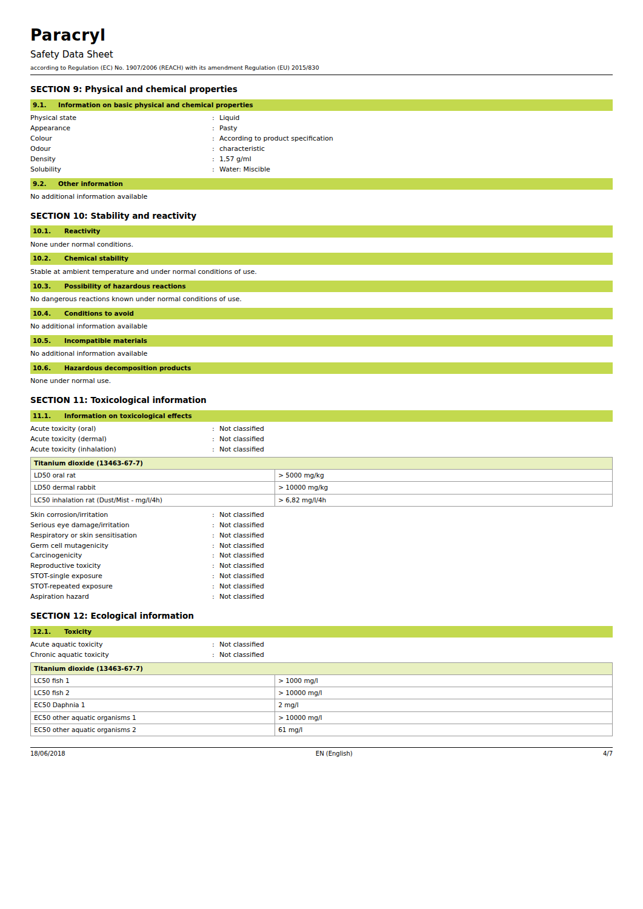Paracryl
Safety Data Sheet
according to Regulation (EC) No. 1907/2006 (REACH) with its amendment Regulation (EU) 2015/830
SECTION 9: Physical and chemical properties
9.1. Information on basic physical and chemical properties
Physical state: Liquid
Appearance: Pasty
Colour: According to product specification
Odour: characteristic
Density: 1,57 g/ml
Solubility: Water: Miscible
9.2. Other information
No additional information available
SECTION 10: Stability and reactivity
10.1. Reactivity
None under normal conditions.
10.2. Chemical stability
Stable at ambient temperature and under normal conditions of use.
10.3. Possibility of hazardous reactions
No dangerous reactions known under normal conditions of use.
10.4. Conditions to avoid
No additional information available
10.5. Incompatible materials
No additional information available
10.6. Hazardous decomposition products
None under normal use.
SECTION 11: Toxicological information
11.1. Information on toxicological effects
Acute toxicity (oral): Not classified
Acute toxicity (dermal): Not classified
Acute toxicity (inhalation): Not classified
| Titanium dioxide (13463-67-7) |
| LD50 oral rat | > 5000 mg/kg |
| LD50 dermal rabbit | > 10000 mg/kg |
| LC50 inhalation rat (Dust/Mist - mg/l/4h) | > 6,82 mg/l/4h |
Skin corrosion/irritation: Not classified
Serious eye damage/irritation: Not classified
Respiratory or skin sensitisation: Not classified
Germ cell mutagenicity: Not classified
Carcinogenicity: Not classified
Reproductive toxicity: Not classified
STOT-single exposure: Not classified
STOT-repeated exposure: Not classified
Aspiration hazard: Not classified
SECTION 12: Ecological information
12.1. Toxicity
Acute aquatic toxicity: Not classified
Chronic aquatic toxicity: Not classified
| Titanium dioxide (13463-67-7) |
| LC50 fish 1 | > 1000 mg/l |
| LC50 fish 2 | > 10000 mg/l |
| EC50 Daphnia 1 | 2 mg/l |
| EC50 other aquatic organisms 1 | > 10000 mg/l |
| EC50 other aquatic organisms 2 | 61 mg/l |
18/06/2018
EN (English)
4/7